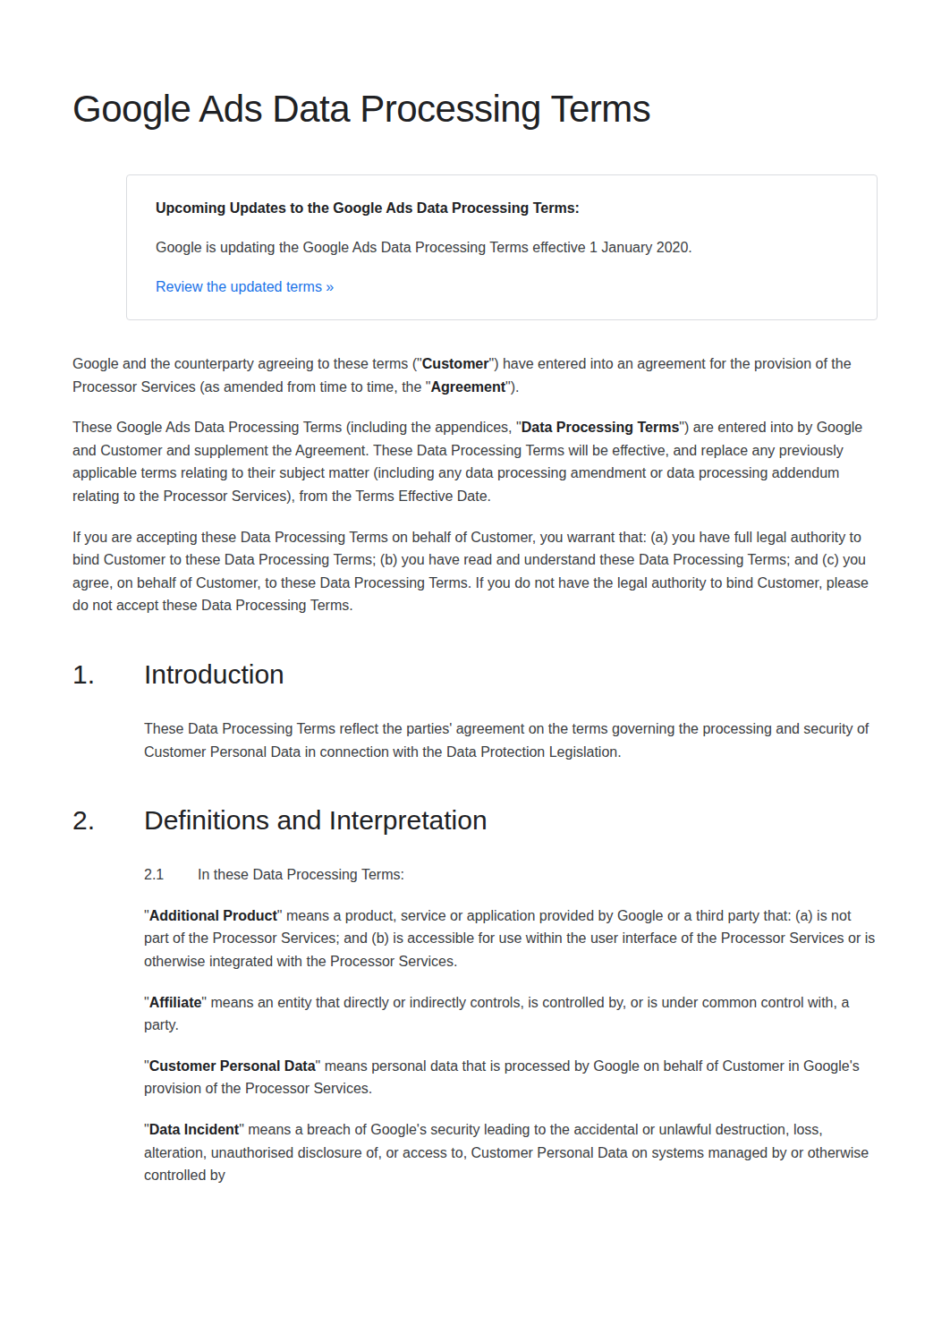Google Ads Data Processing Terms
Upcoming Updates to the Google Ads Data Processing Terms:
Google is updating the Google Ads Data Processing Terms effective 1 January 2020.
Review the updated terms »
Google and the counterparty agreeing to these terms ("Customer") have entered into an agreement for the provision of the Processor Services (as amended from time to time, the "Agreement").
These Google Ads Data Processing Terms (including the appendices, "Data Processing Terms") are entered into by Google and Customer and supplement the Agreement. These Data Processing Terms will be effective, and replace any previously applicable terms relating to their subject matter (including any data processing amendment or data processing addendum relating to the Processor Services), from the Terms Effective Date.
If you are accepting these Data Processing Terms on behalf of Customer, you warrant that: (a) you have full legal authority to bind Customer to these Data Processing Terms; (b) you have read and understand these Data Processing Terms; and (c) you agree, on behalf of Customer, to these Data Processing Terms. If you do not have the legal authority to bind Customer, please do not accept these Data Processing Terms.
1. Introduction
These Data Processing Terms reflect the parties' agreement on the terms governing the processing and security of Customer Personal Data in connection with the Data Protection Legislation.
2. Definitions and Interpretation
2.1
In these Data Processing Terms:
"Additional Product" means a product, service or application provided by Google or a third party that: (a) is not part of the Processor Services; and (b) is accessible for use within the user interface of the Processor Services or is otherwise integrated with the Processor Services.
"Affiliate" means an entity that directly or indirectly controls, is controlled by, or is under common control with, a party.
"Customer Personal Data" means personal data that is processed by Google on behalf of Customer in Google's provision of the Processor Services.
"Data Incident" means a breach of Google's security leading to the accidental or unlawful destruction, loss, alteration, unauthorised disclosure of, or access to, Customer Personal Data on systems managed by or otherwise controlled by